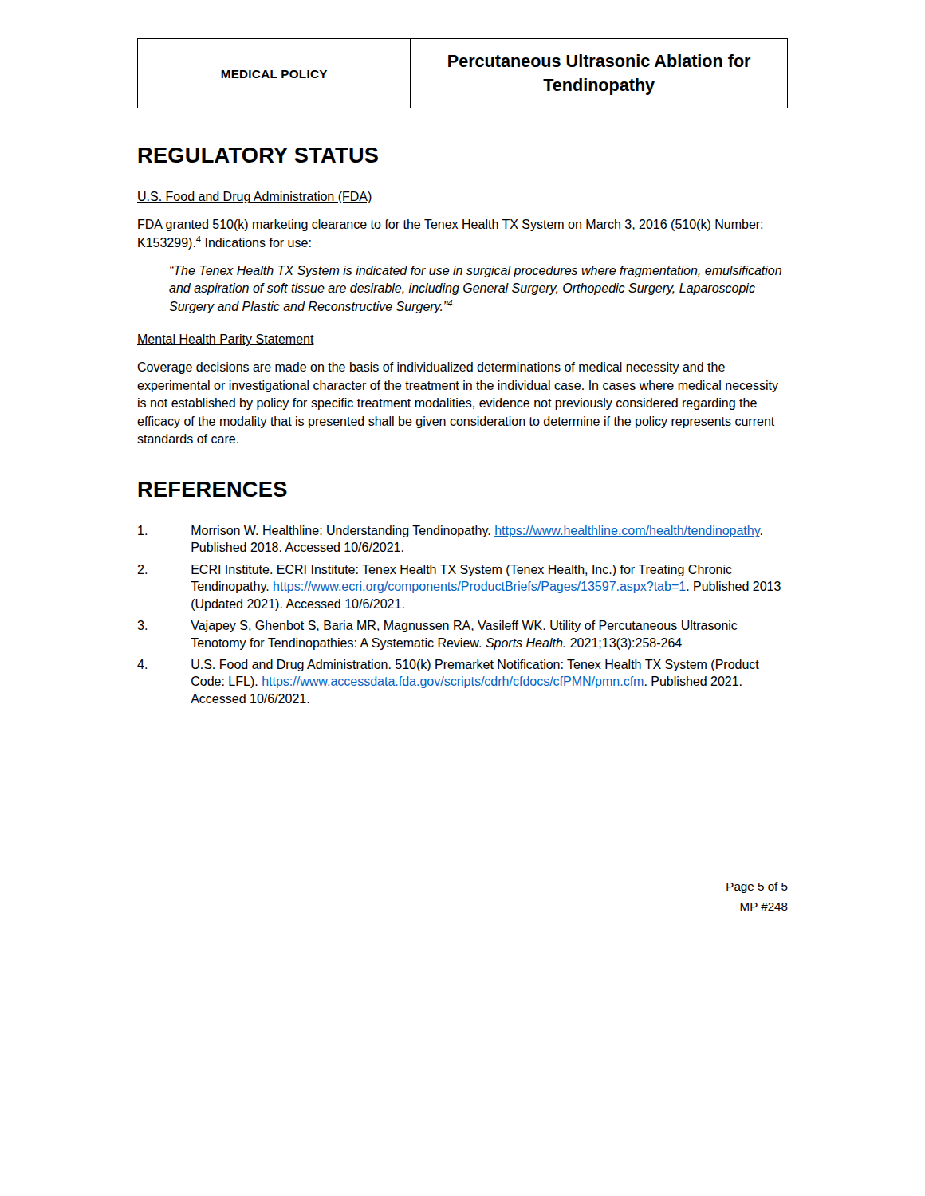| MEDICAL POLICY | Percutaneous Ultrasonic Ablation for Tendinopathy |
REGULATORY STATUS
U.S. Food and Drug Administration (FDA)
FDA granted 510(k) marketing clearance to for the Tenex Health TX System on March 3, 2016 (510(k) Number: K153299).4 Indications for use:
“The Tenex Health TX System is indicated for use in surgical procedures where fragmentation, emulsification and aspiration of soft tissue are desirable, including General Surgery, Orthopedic Surgery, Laparoscopic Surgery and Plastic and Reconstructive Surgery.”4
Mental Health Parity Statement
Coverage decisions are made on the basis of individualized determinations of medical necessity and the experimental or investigational character of the treatment in the individual case. In cases where medical necessity is not established by policy for specific treatment modalities, evidence not previously considered regarding the efficacy of the modality that is presented shall be given consideration to determine if the policy represents current standards of care.
REFERENCES
Morrison W. Healthline: Understanding Tendinopathy. https://www.healthline.com/health/tendinopathy. Published 2018. Accessed 10/6/2021.
ECRI Institute. ECRI Institute: Tenex Health TX System (Tenex Health, Inc.) for Treating Chronic Tendinopathy. https://www.ecri.org/components/ProductBriefs/Pages/13597.aspx?tab=1. Published 2013 (Updated 2021). Accessed 10/6/2021.
Vajapey S, Ghenbot S, Baria MR, Magnussen RA, Vasileff WK. Utility of Percutaneous Ultrasonic Tenotomy for Tendinopathies: A Systematic Review. Sports Health. 2021;13(3):258-264
U.S. Food and Drug Administration. 510(k) Premarket Notification: Tenex Health TX System (Product Code: LFL). https://www.accessdata.fda.gov/scripts/cdrh/cfdocs/cfPMN/pmn.cfm. Published 2021. Accessed 10/6/2021.
Page 5 of 5
MP #248